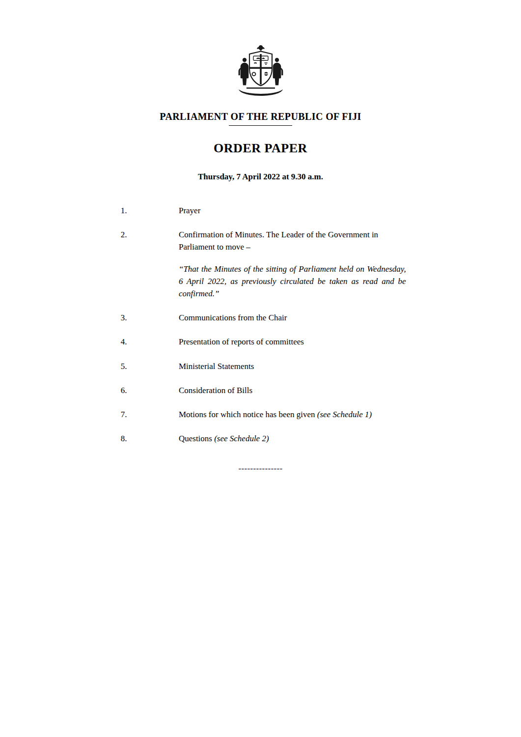Parliament of the Republic of Fiji
Order Paper
Thursday, 7 April 2022 at 9.30 a.m.
1. Prayer
2. Confirmation of Minutes. The Leader of the Government in Parliament to move –
“That the Minutes of the sitting of Parliament held on Wednesday, 6 April 2022, as previously circulated be taken as read and be confirmed.”
3. Communications from the Chair
4. Presentation of reports of committees
5. Ministerial Statements
6. Consideration of Bills
7. Motions for which notice has been given (see Schedule 1)
8. Questions (see Schedule 2)
---------------